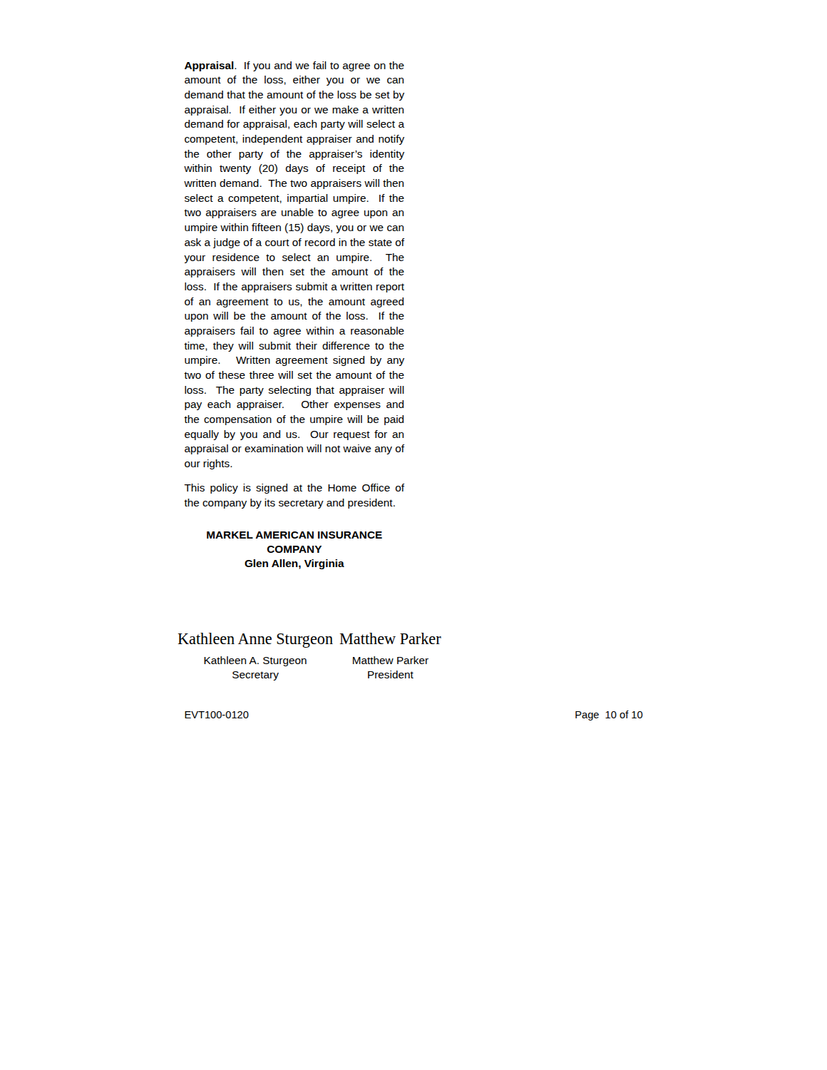Appraisal. If you and we fail to agree on the amount of the loss, either you or we can demand that the amount of the loss be set by appraisal. If either you or we make a written demand for appraisal, each party will select a competent, independent appraiser and notify the other party of the appraiser’s identity within twenty (20) days of receipt of the written demand. The two appraisers will then select a competent, impartial umpire. If the two appraisers are unable to agree upon an umpire within fifteen (15) days, you or we can ask a judge of a court of record in the state of your residence to select an umpire. The appraisers will then set the amount of the loss. If the appraisers submit a written report of an agreement to us, the amount agreed upon will be the amount of the loss. If the appraisers fail to agree within a reasonable time, they will submit their difference to the umpire. Written agreement signed by any two of these three will set the amount of the loss. The party selecting that appraiser will pay each appraiser. Other expenses and the compensation of the umpire will be paid equally by you and us. Our request for an appraisal or examination will not waive any of our rights.
This policy is signed at the Home Office of the company by its secretary and president.
MARKEL AMERICAN INSURANCE
COMPANY
Glen Allen, Virginia
Kathleen Anne Sturgeon
Kathleen A. Sturgeon
Secretary
Matthew Parker
Matthew Parker
President
EVT100-0120 Page 10 of 10